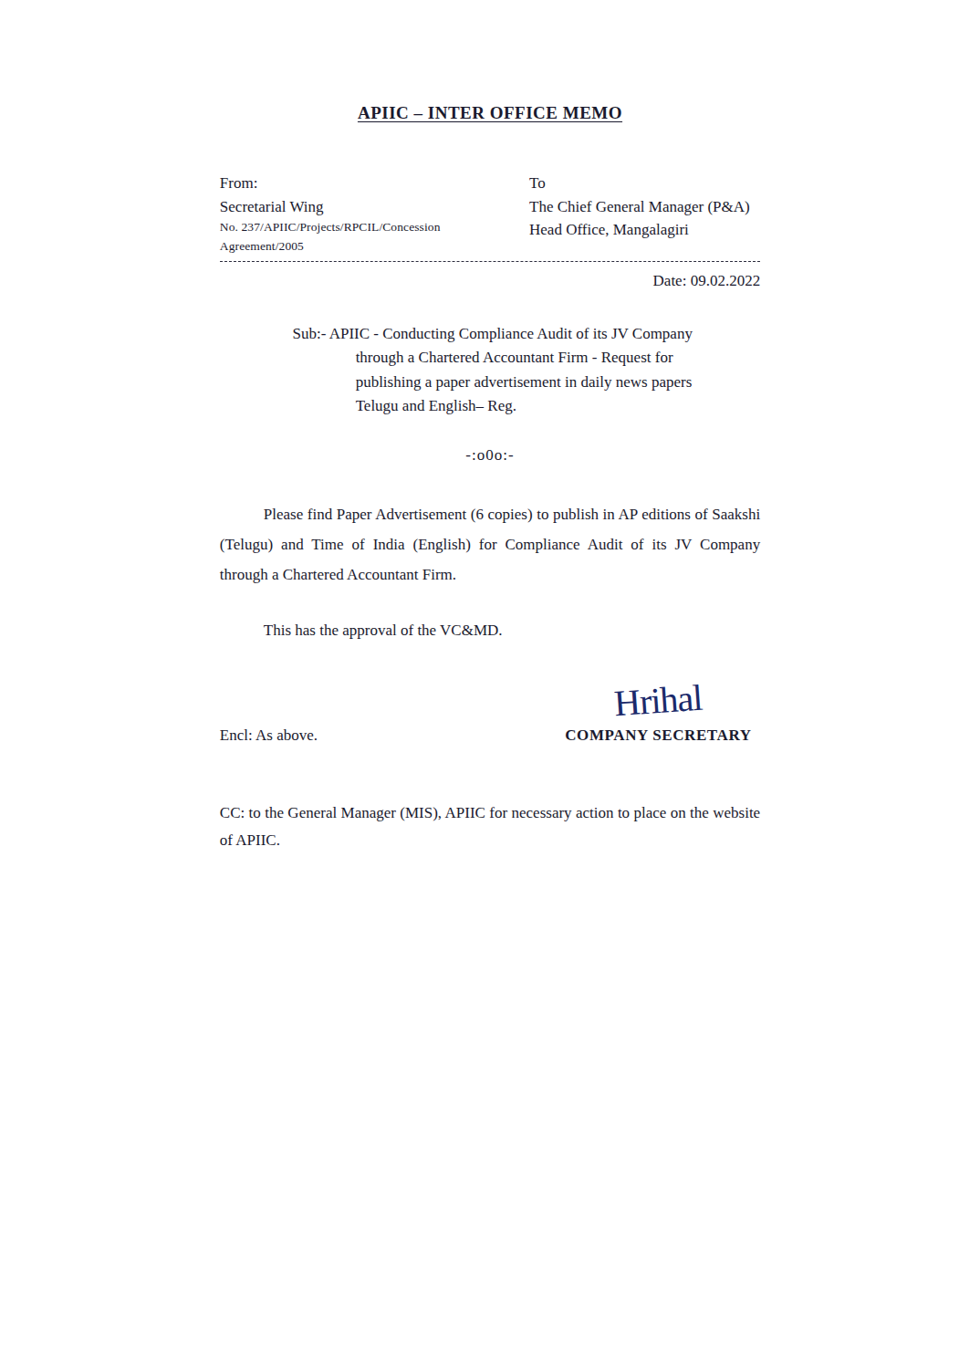APIIC – INTER OFFICE MEMO
From: Secretarial Wing No. 237/APIIC/Projects/RPCIL/Concession Agreement/2005
To The Chief General Manager (P&A) Head Office, Mangalagiri
Date: 09.02.2022
Sub:- APIIC - Conducting Compliance Audit of its JV Company through a Chartered Accountant Firm - Request for publishing a paper advertisement in daily news papers Telugu and English– Reg.
-:o0o:-
Please find Paper Advertisement (6 copies) to publish in AP editions of Saakshi (Telugu) and Time of India (English) for Compliance Audit of its JV Company through a Chartered Accountant Firm.
This has the approval of the VC&MD.
Encl: As above.
Hrihal
COMPANY SECRETARY
CC: to the General Manager (MIS), APIIC for necessary action to place on the website of APIIC.